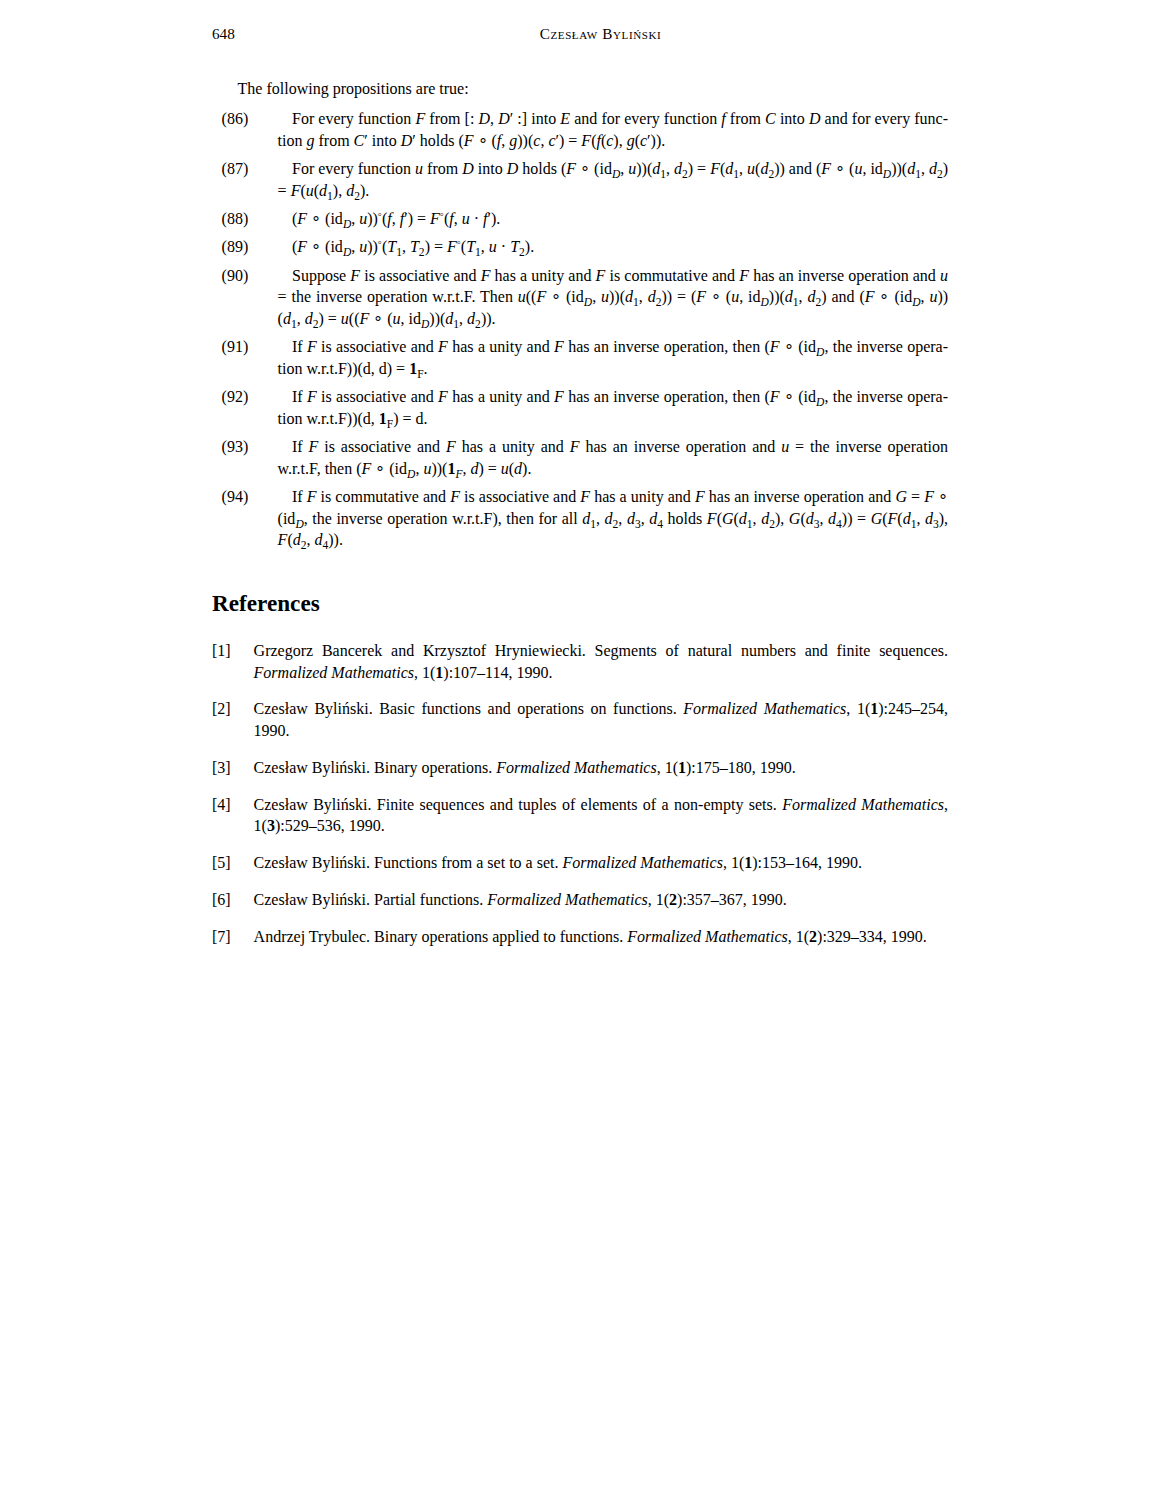648 Czesław Byliński
The following propositions are true:
For every function F from [: D, D′ :] into E and for every function f from C into D and for every function g from C′ into D′ holds (F ∘ (f, g))(c, c′) = F(f(c), g(c′)).
For every function u from D into D holds (F ∘ (idD, u))(d1, d2) = F(d1, u(d2)) and (F ∘ (u, idD))(d1, d2) = F(u(d1), d2).
(F ∘ (idD, u))◦(f, f′) = F◦(f, u · f′).
(F ∘ (idD, u))◦(T1, T2) = F◦(T1, u · T2).
Suppose F is associative and F has a unity and F is commutative and F has an inverse operation and u = the inverse operation w.r.t.F. Then u((F ∘ (idD, u))(d1, d2)) = (F ∘ (u, idD))(d1, d2) and (F ∘ (idD, u))(d1, d2) = u((F ∘ (u, idD))(d1, d2)).
If F is associative and F has a unity and F has an inverse operation, then (F ∘ (idD, the inverse operation w.r.t.F))(d, d) = 1F.
If F is associative and F has a unity and F has an inverse operation, then (F ∘ (idD, the inverse operation w.r.t.F))(d, 1F) = d.
If F is associative and F has a unity and F has an inverse operation and u = the inverse operation w.r.t.F, then (F ∘ (idD, u))(1F, d) = u(d).
If F is commutative and F is associative and F has a unity and F has an inverse operation and G = F ∘ (idD, the inverse operation w.r.t.F), then for all d1, d2, d3, d4 holds F(G(d1, d2), G(d3, d4)) = G(F(d1, d3), F(d2, d4)).
References
Grzegorz Bancerek and Krzysztof Hryniewiecki. Segments of natural numbers and finite sequences. Formalized Mathematics, 1(1):107–114, 1990.
Czesław Byliński. Basic functions and operations on functions. Formalized Mathematics, 1(1):245–254, 1990.
Czesław Byliński. Binary operations. Formalized Mathematics, 1(1):175–180, 1990.
Czesław Byliński. Finite sequences and tuples of elements of a non-empty sets. Formalized Mathematics, 1(3):529–536, 1990.
Czesław Byliński. Functions from a set to a set. Formalized Mathematics, 1(1):153–164, 1990.
Czesław Byliński. Partial functions. Formalized Mathematics, 1(2):357–367, 1990.
Andrzej Trybulec. Binary operations applied to functions. Formalized Mathematics, 1(2):329–334, 1990.